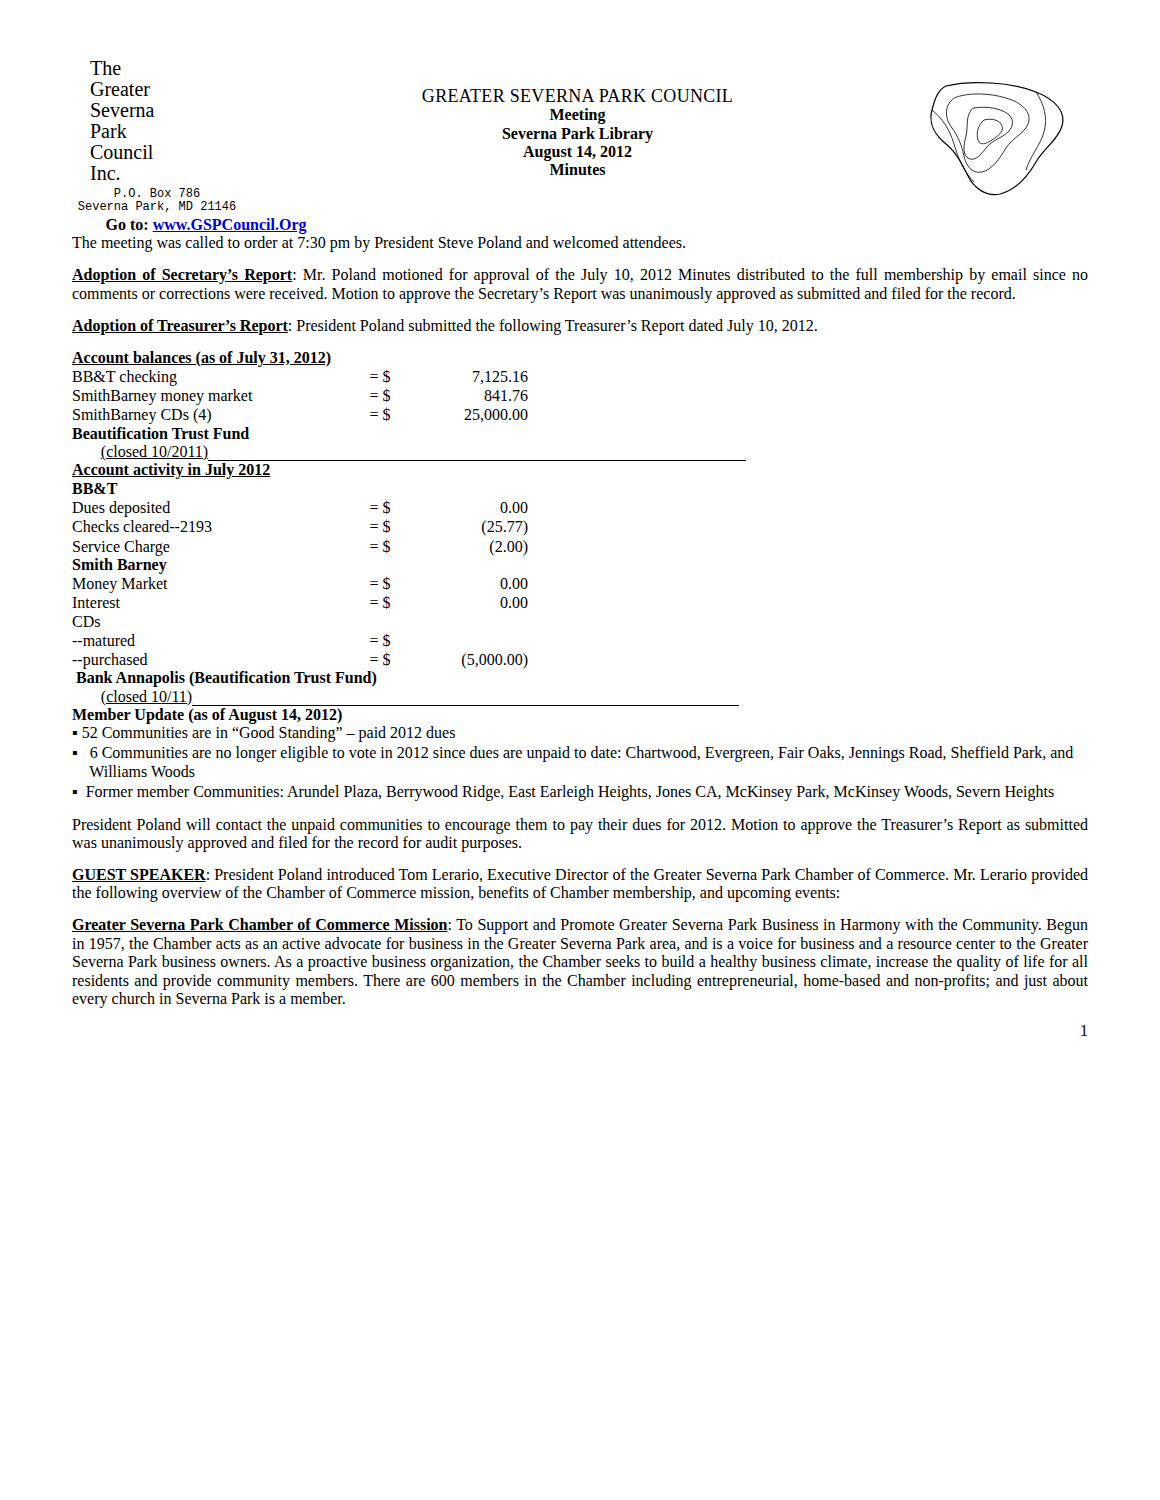The
Greater
Severna
Park
Council
Inc.
P.O. Box 786
Severna Park, MD 21146
GREATER SEVERNA PARK COUNCIL
Meeting
Severna Park Library
August 14, 2012
Minutes
Go to: www.GSPCouncil.Org
The meeting was called to order at 7:30 pm by President Steve Poland and welcomed attendees.
Adoption of Secretary’s Report: Mr. Poland motioned for approval of the July 10, 2012 Minutes distributed to the full membership by email since no comments or corrections were received. Motion to approve the Secretary’s Report was unanimously approved as submitted and filed for the record.
Adoption of Treasurer’s Report: President Poland submitted the following Treasurer’s Report dated July 10, 2012.
Account balances (as of July 31, 2012)
BB&T checking= $7,125.16
SmithBarney money market= $841.76
SmithBarney CDs (4)= $25,000.00
Beautification Trust Fund
(closed 10/2011)
Account activity in July 2012
BB&T
Dues deposited= $0.00
Checks cleared--2193= $(25.77)
Service Charge= $(2.00)
Smith Barney
Money Market= $0.00
Interest= $0.00
CDs
--matured= $
--purchased= $(5,000.00)
Bank Annapolis (Beautification Trust Fund)
(closed 10/11)
Member Update (as of August 14, 2012)
▪ 52 Communities are in “Good Standing” – paid 2012 dues
▪ 6 Communities are no longer eligible to vote in 2012 since dues are unpaid to date: Chartwood, Evergreen, Fair Oaks, Jennings Road, Sheffield Park, and Williams Woods
▪ Former member Communities: Arundel Plaza, Berrywood Ridge, East Earleigh Heights, Jones CA, McKinsey Park, McKinsey Woods, Severn Heights
President Poland will contact the unpaid communities to encourage them to pay their dues for 2012. Motion to approve the Treasurer’s Report as submitted was unanimously approved and filed for the record for audit purposes.
GUEST SPEAKER: President Poland introduced Tom Lerario, Executive Director of the Greater Severna Park Chamber of Commerce. Mr. Lerario provided the following overview of the Chamber of Commerce mission, benefits of Chamber membership, and upcoming events:
Greater Severna Park Chamber of Commerce Mission: To Support and Promote Greater Severna Park Business in Harmony with the Community. Begun in 1957, the Chamber acts as an active advocate for business in the Greater Severna Park area, and is a voice for business and a resource center to the Greater Severna Park business owners. As a proactive business organization, the Chamber seeks to build a healthy business climate, increase the quality of life for all residents and provide community members. There are 600 members in the Chamber including entrepreneurial, home-based and non-profits; and just about every church in Severna Park is a member.
1